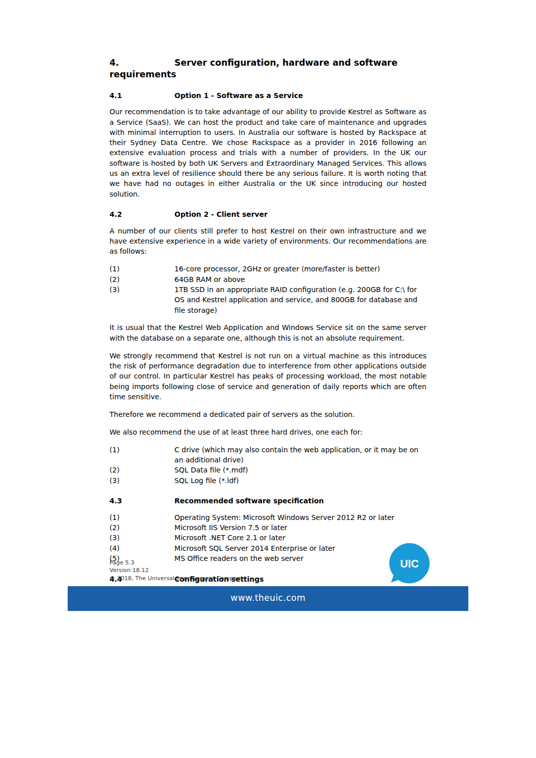4. Server configuration, hardware and software requirements
4.1 Option 1 - Software as a Service
Our recommendation is to take advantage of our ability to provide Kestrel as Software as a Service (SaaS). We can host the product and take care of maintenance and upgrades with minimal interruption to users. In Australia our software is hosted by Rackspace at their Sydney Data Centre. We chose Rackspace as a provider in 2016 following an extensive evaluation process and trials with a number of providers. In the UK our software is hosted by both UK Servers and Extraordinary Managed Services. This allows us an extra level of resilience should there be any serious failure. It is worth noting that we have had no outages in either Australia or the UK since introducing our hosted solution.
4.2 Option 2 - Client server
A number of our clients still prefer to host Kestrel on their own infrastructure and we have extensive experience in a wide variety of environments. Our recommendations are as follows:
(1)
16-core processor, 2GHz or greater (more/faster is better)
(2)
64GB RAM or above
(3)
1TB SSD in an appropriate RAID configuration (e.g. 200GB for C:\ for OS and Kestrel application and service, and 800GB for database and file storage)
It is usual that the Kestrel Web Application and Windows Service sit on the same server with the database on a separate one, although this is not an absolute requirement.
We strongly recommend that Kestrel is not run on a virtual machine as this introduces the risk of performance degradation due to interference from other applications outside of our control. In particular Kestrel has peaks of processing workload, the most notable being imports following close of service and generation of daily reports which are often time sensitive.
Therefore we recommend a dedicated pair of servers as the solution.
We also recommend the use of at least three hard drives, one each for:
(1)
C drive (which may also contain the web application, or it may be on an additional drive)
(2)
SQL Data file (*.mdf)
(3)
SQL Log file (*.ldf)
4.3 Recommended software specification
(1)
Operating System: Microsoft Windows Server 2012 R2 or later
(2)
Microsoft IIS Version 7.5 or later
(3)
Microsoft .NET Core 2.1 or later
(4)
Microsoft SQL Server 2014 Enterprise or later
(5)
MS Office readers on the web server
4.4 Configuration settings
No customised configuration settings are necessary during the installation of the required software. Standard installations are sufficient.
Page 5.3
Version 18.12
© 2018, The Universal Improvement Company
UIC
www.theuic.com